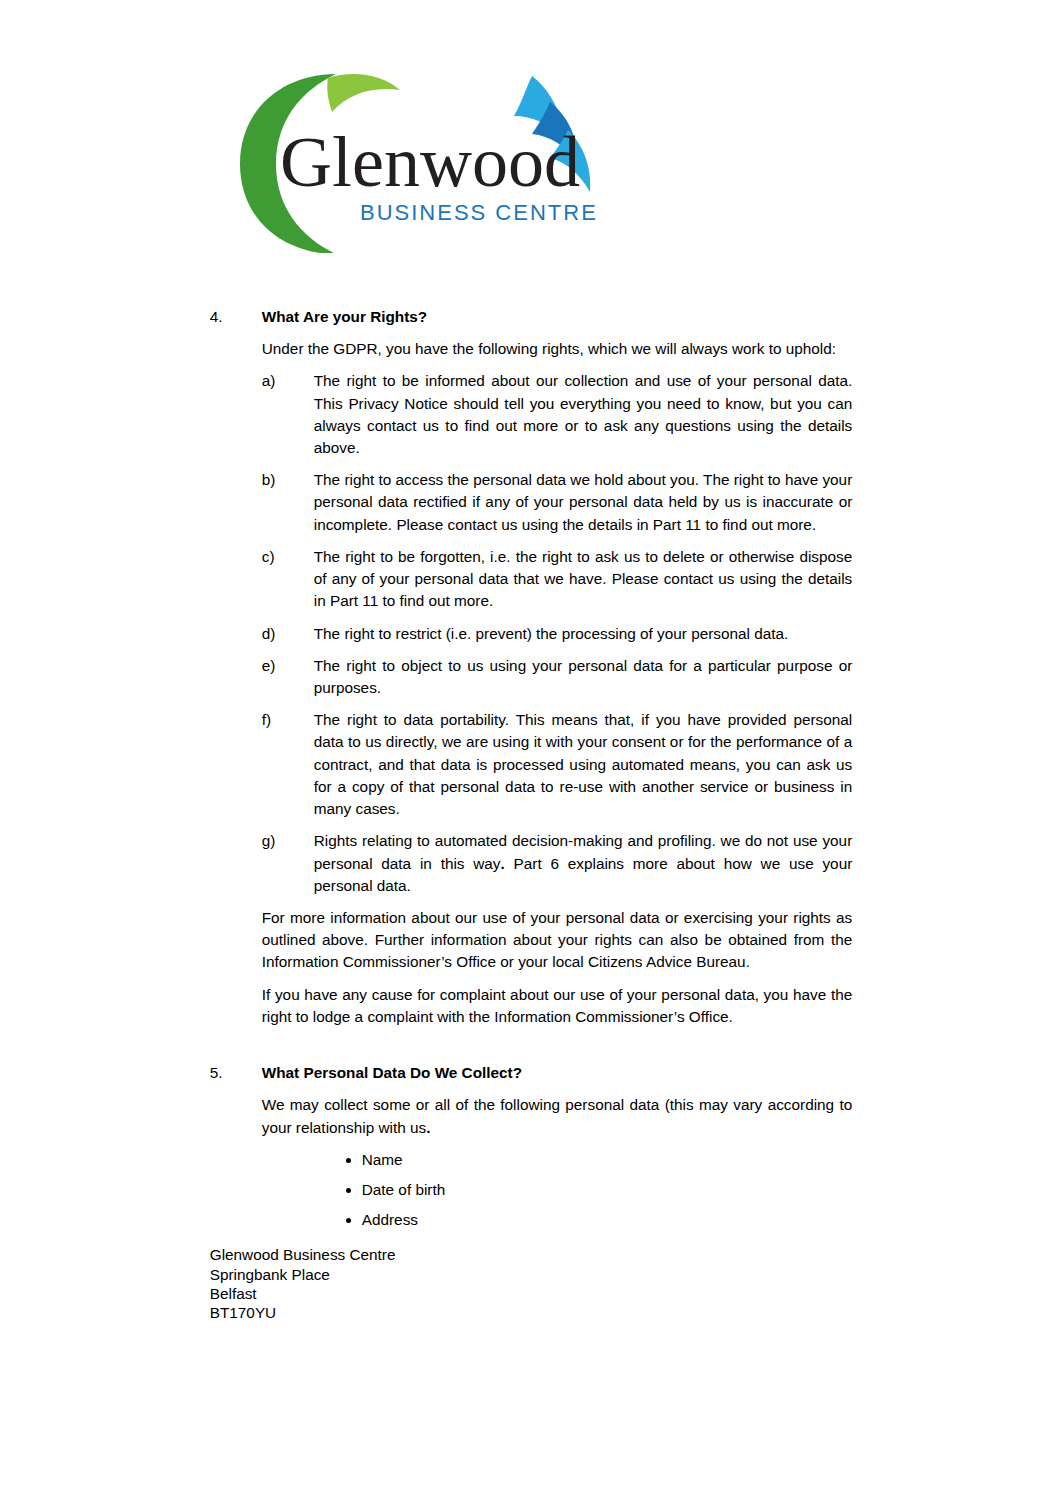Glenwood BUSINESS CENTRE
4.
What Are your Rights?
Under the GDPR, you have the following rights, which we will always work to uphold:
a) The right to be informed about our collection and use of your personal data. This Privacy Notice should tell you everything you need to know, but you can always contact us to find out more or to ask any questions using the details above.
b) The right to access the personal data we hold about you. The right to have your personal data rectified if any of your personal data held by us is inaccurate or incomplete. Please contact us using the details in Part 11 to find out more.
c) The right to be forgotten, i.e. the right to ask us to delete or otherwise dispose of any of your personal data that we have. Please contact us using the details in Part 11 to find out more.
d) The right to restrict (i.e. prevent) the processing of your personal data.
e) The right to object to us using your personal data for a particular purpose or purposes.
f) The right to data portability. This means that, if you have provided personal data to us directly, we are using it with your consent or for the performance of a contract, and that data is processed using automated means, you can ask us for a copy of that personal data to re-use with another service or business in many cases.
g) Rights relating to automated decision-making and profiling. we do not use your personal data in this way. Part 6 explains more about how we use your personal data.
For more information about our use of your personal data or exercising your rights as outlined above. Further information about your rights can also be obtained from the Information Commissioner’s Office or your local Citizens Advice Bureau.
If you have any cause for complaint about our use of your personal data, you have the right to lodge a complaint with the Information Commissioner’s Office.
5.
What Personal Data Do We Collect?
We may collect some or all of the following personal data (this may vary according to your relationship with us.
Name
Date of birth
Address
Glenwood Business Centre
Springbank Place
Belfast
BT170YU